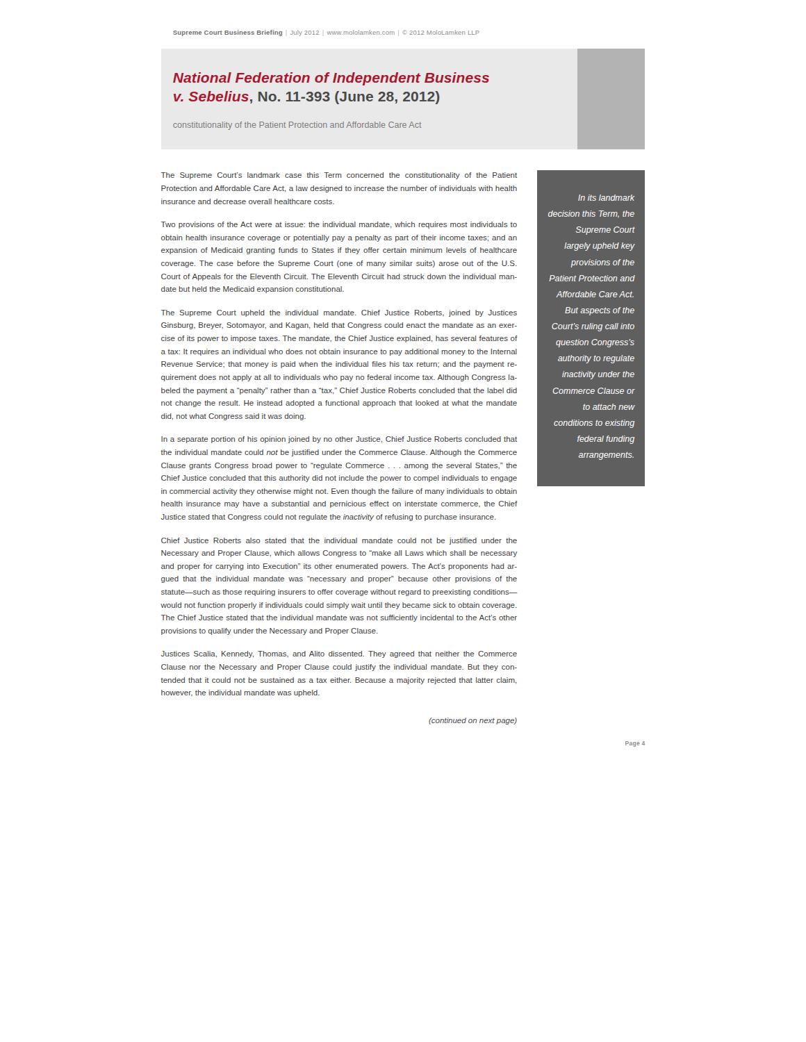Supreme Court Business Briefing|July 2012|www.mololamken.com|© 2012 MoloLamken LLP
National Federation of Independent Business
v. Sebelius, No. 11-393 (June 28, 2012)
constitutionality of the Patient Protection and Affordable Care Act
The Supreme Court’s landmark case this Term concerned the constitutionality of the Patient Protection and Affordable Care Act, a law designed to increase the number of individuals with health insurance and decrease overall healthcare costs.
Two provisions of the Act were at issue: the individual mandate, which requires most individuals to obtain health insurance coverage or potentially pay a penalty as part of their income taxes; and an expansion of Medicaid granting funds to States if they offer certain minimum levels of healthcare coverage. The case before the Supreme Court (one of many similar suits) arose out of the U.S. Court of Appeals for the Eleventh Circuit. The Eleventh Circuit had struck down the individual mandate but held the Medicaid expansion constitutional.
The Supreme Court upheld the individual mandate. Chief Justice Roberts, joined by Justices Ginsburg, Breyer, Sotomayor, and Kagan, held that Congress could enact the mandate as an exercise of its power to impose taxes. The mandate, the Chief Justice explained, has several features of a tax: It requires an individual who does not obtain insurance to pay additional money to the Internal Revenue Service; that money is paid when the individual files his tax return; and the payment requirement does not apply at all to individuals who pay no federal income tax. Although Congress labeled the payment a “penalty” rather than a “tax,” Chief Justice Roberts concluded that the label did not change the result. He instead adopted a functional approach that looked at what the mandate did, not what Congress said it was doing.
In a separate portion of his opinion joined by no other Justice, Chief Justice Roberts concluded that the individual mandate could not be justified under the Commerce Clause. Although the Commerce Clause grants Congress broad power to “regulate Commerce . . . among the several States,” the Chief Justice concluded that this authority did not include the power to compel individuals to engage in commercial activity they otherwise might not. Even though the failure of many individuals to obtain health insurance may have a substantial and pernicious effect on interstate commerce, the Chief Justice stated that Congress could not regulate the inactivity of refusing to purchase insurance.
Chief Justice Roberts also stated that the individual mandate could not be justified under the Necessary and Proper Clause, which allows Congress to “make all Laws which shall be necessary and proper for carrying into Execution” its other enumerated powers. The Act’s proponents had argued that the individual mandate was “necessary and proper” because other provisions of the statute—such as those requiring insurers to offer coverage without regard to preexisting conditions—would not function properly if individuals could simply wait until they became sick to obtain coverage. The Chief Justice stated that the individual mandate was not sufficiently incidental to the Act’s other provisions to qualify under the Necessary and Proper Clause.
Justices Scalia, Kennedy, Thomas, and Alito dissented. They agreed that neither the Commerce Clause nor the Necessary and Proper Clause could justify the individual mandate. But they contended that it could not be sustained as a tax either. Because a majority rejected that latter claim, however, the individual mandate was upheld.
(continued on next page)
In its landmark decision this Term, the Supreme Court largely upheld key provisions of the Patient Protection and Affordable Care Act. But aspects of the Court’s ruling call into question Congress’s authority to regulate inactivity under the Commerce Clause or to attach new conditions to existing federal funding arrangements.
Page 4